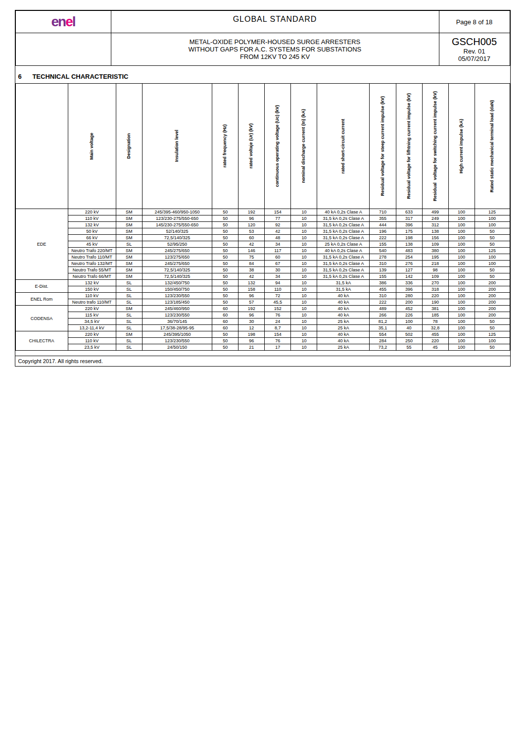| en e l | GLOBAL STANDARD | Page 8 of 18 |
| | METAL-OXIDE POLYMER-HOUSED SURGE ARRESTERS WITHOUT GAPS FOR A.C. SYSTEMS FOR SUBSTATIONS FROM 12KV TO 245 KV | GSCH005 Rev. 01 05/07/2017 |
6 TECHNICAL CHARACTERISTIC
| | Main voltage | Designation | Insulation level | rated frequency (Hz) | rated voltaje (Ur) (kV) | continuous operating voltage (Uc) (kV) | nominal discharge current (In) (kA) | rated short-circuit current | Residual voltage for steep current impulse (kV) | Residual voltage for lifhtning current impulse (kV) | Residual voltage for switching current impulse (kV) | High current impulse (kA) | Rated static mechanical terminal load (daN) |
| --- | --- | --- | --- | --- | --- | --- | --- | --- | --- | --- | --- | --- | --- |
| EDE | 220 kV | SM | 245/395-460/950-1050 | 50 | 192 | 154 | 10 | 40 kA 0,2s Clase A | 710 | 633 | 499 | 100 | 125 |
| 110 kV | SM | 123/230-275/550-650 | 50 | 96 | 77 | 10 | 31,5 kA 0,2s Clase A | 355 | 317 | 249 | 100 | 100 |
| 132 kV | SM | 145/230-275/550-650 | 50 | 120 | 92 | 10 | 31,5 kA 0,2s Clase A | 444 | 396 | 312 | 100 | 100 |
| 50 kV | SM | 52/140/325 | 50 | 53 | 42 | 10 | 31,5 kA 0,2s Clase A | 196 | 175 | 138 | 100 | 50 |
| 66 kV | SM | 72,5/140/325 | 50 | 60 | 48 | 10 | 31,5 kA 0,2s Clase A | 222 | 198 | 156 | 100 | 50 |
| 45 kV | SL | 52/95/250 | 50 | 42 | 34 | 10 | 25 kA 0,2s Clase A | 155 | 138 | 109 | 100 | 50 |
| Neutro Trafo 220/MT | SM | 245/275/650 | 50 | 146 | 117 | 10 | 40 kA 0,2s Clase A | 540 | 483 | 380 | 100 | 125 |
| Neutro Trafo 110/MT | SM | 123/275/650 | 50 | 75 | 60 | 10 | 31,5 kA 0,2s Clase A | 278 | 254 | 195 | 100 | 100 |
| Neutro Trafo 132/MT | SM | 245/275/650 | 50 | 84 | 67 | 10 | 31,5 kA 0,2s Clase A | 310 | 276 | 218 | 100 | 100 |
| Neutro Trafo 55/MT | SM | 72,5/140/325 | 50 | 38 | 30 | 10 | 31,5 kA 0,2s Clase A | 139 | 127 | 98 | 100 | 50 |
| Neutro Trafo 66/MT | SM | 72,5/140/325 | 50 | 42 | 34 | 10 | 31,5 kA 0,2s Clase A | 155 | 142 | 109 | 100 | 50 |
| E-Dist. | 132 kV | SL | 132/450/750 | 50 | 132 | 94 | 10 | 31,5 kA | 386 | 336 | 270 | 100 | 200 |
| 150 kV | SL | 150/450/750 | 50 | 158 | 110 | 10 | 31,5 kA | 455 | 396 | 318 | 100 | 200 |
| ENEL Rom | 110 kV | SL | 123/230/550 | 50 | 96 | 72 | 10 | 40 kA | 310 | 280 | 220 | 100 | 200 |
| Neutro trafo 110/MT | SL | 123/185/450 | 50 | 57 | 45,5 | 10 | 40 kA | 222 | 200 | 190 | 100 | 200 |
| CODENSA | 220 kV | SM | 245/460/950 | 60 | 192 | 152 | 10 | 40 kA | 489 | 452 | 381 | 100 | 200 |
| 115 kV | SL | 123/230/550 | 60 | 96 | 76 | 10 | 40 kA | 266 | 226 | 185 | 100 | 200 |
| 34,5 kV | SL | 36/70/145 | 60 | 30 | 24 | 10 | 25 kA | 81,2 | 100 | 78 | 100 | 50 |
| 13,2-11,4 kV | SL | 17,5/38-28/95-95 | 60 | 12 | 8,7 | 10 | 25 kA | 35,1 | 40 | 32,8 | 100 | 50 |
| CHILECTRA | 220 kV | SM | 245/395/1050 | 50 | 198 | 154 | 10 | 40 kA | 554 | 502 | 455 | 100 | 125 |
| 110 kV | SL | 123/230/550 | 50 | 96 | 76 | 10 | 40 kA | 284 | 250 | 220 | 100 | 100 |
| 23,5 kV | SL | 24/50/150 | 50 | 21 | 17 | 10 | 25 kA | 73,2 | 55 | 45 | 100 | 50 |
Copyright 2017. All rights reserved.